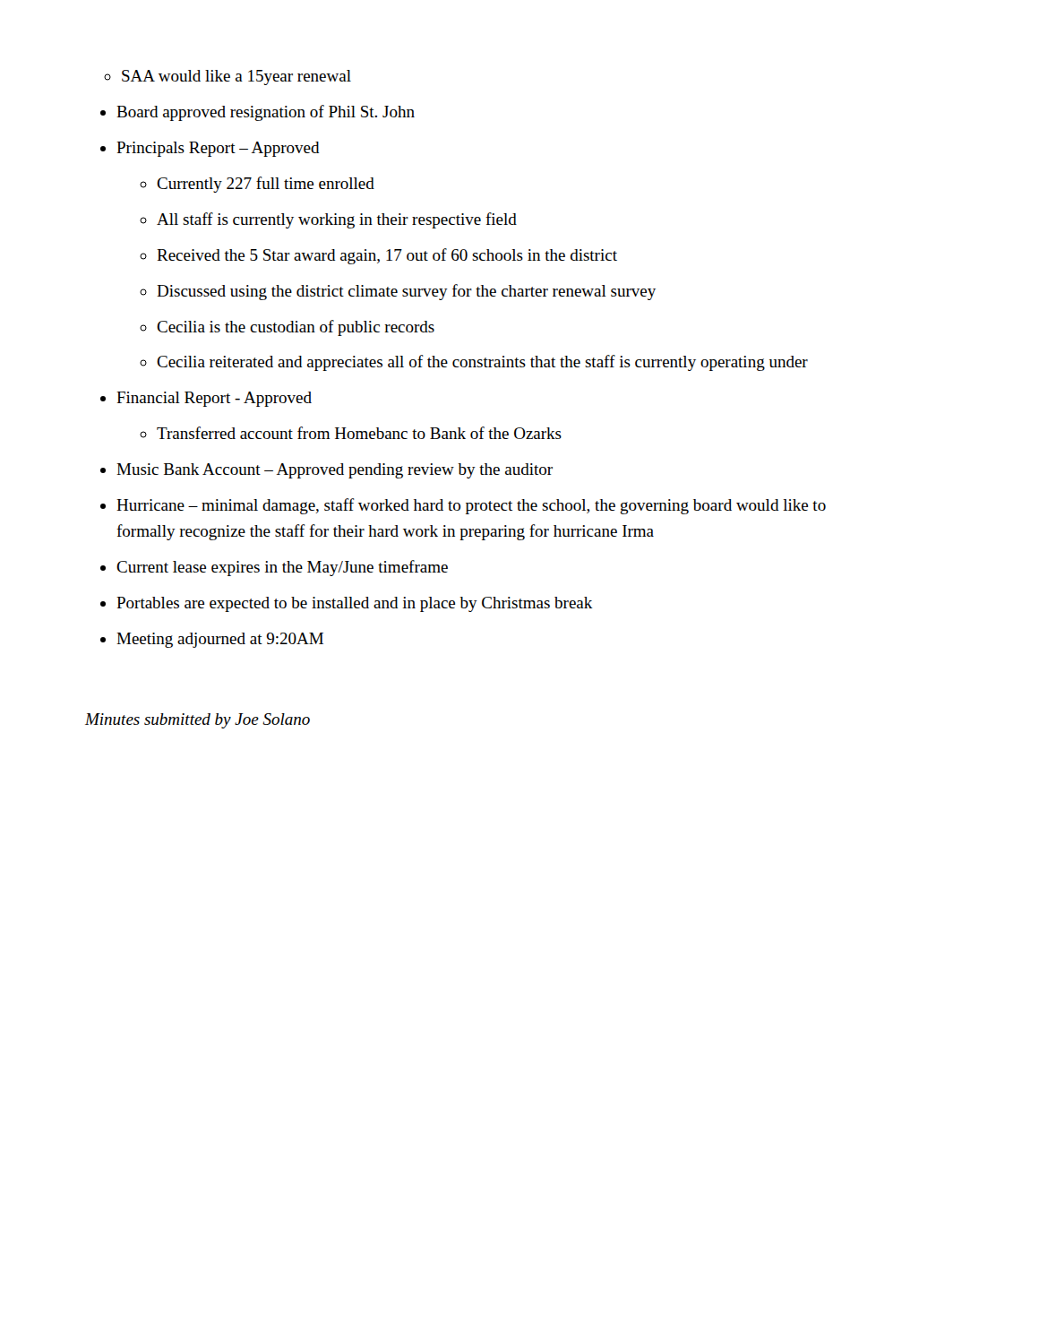SAA would like a 15year renewal
Board approved resignation of Phil St. John
Principals Report – Approved
Currently 227 full time enrolled
All staff is currently working in their respective field
Received the 5 Star award again, 17 out of 60 schools in the district
Discussed using the district climate survey for the charter renewal survey
Cecilia is the custodian of public records
Cecilia reiterated and appreciates all of the constraints that the staff is currently operating under
Financial Report - Approved
Transferred account from Homebanc to Bank of the Ozarks
Music Bank Account – Approved pending review by the auditor
Hurricane – minimal damage, staff worked hard to protect the school, the governing board would like to formally recognize the staff for their hard work in preparing for hurricane Irma
Current lease expires in the May/June timeframe
Portables are expected to be installed and in place by Christmas break
Meeting adjourned at 9:20AM
Minutes submitted by Joe Solano